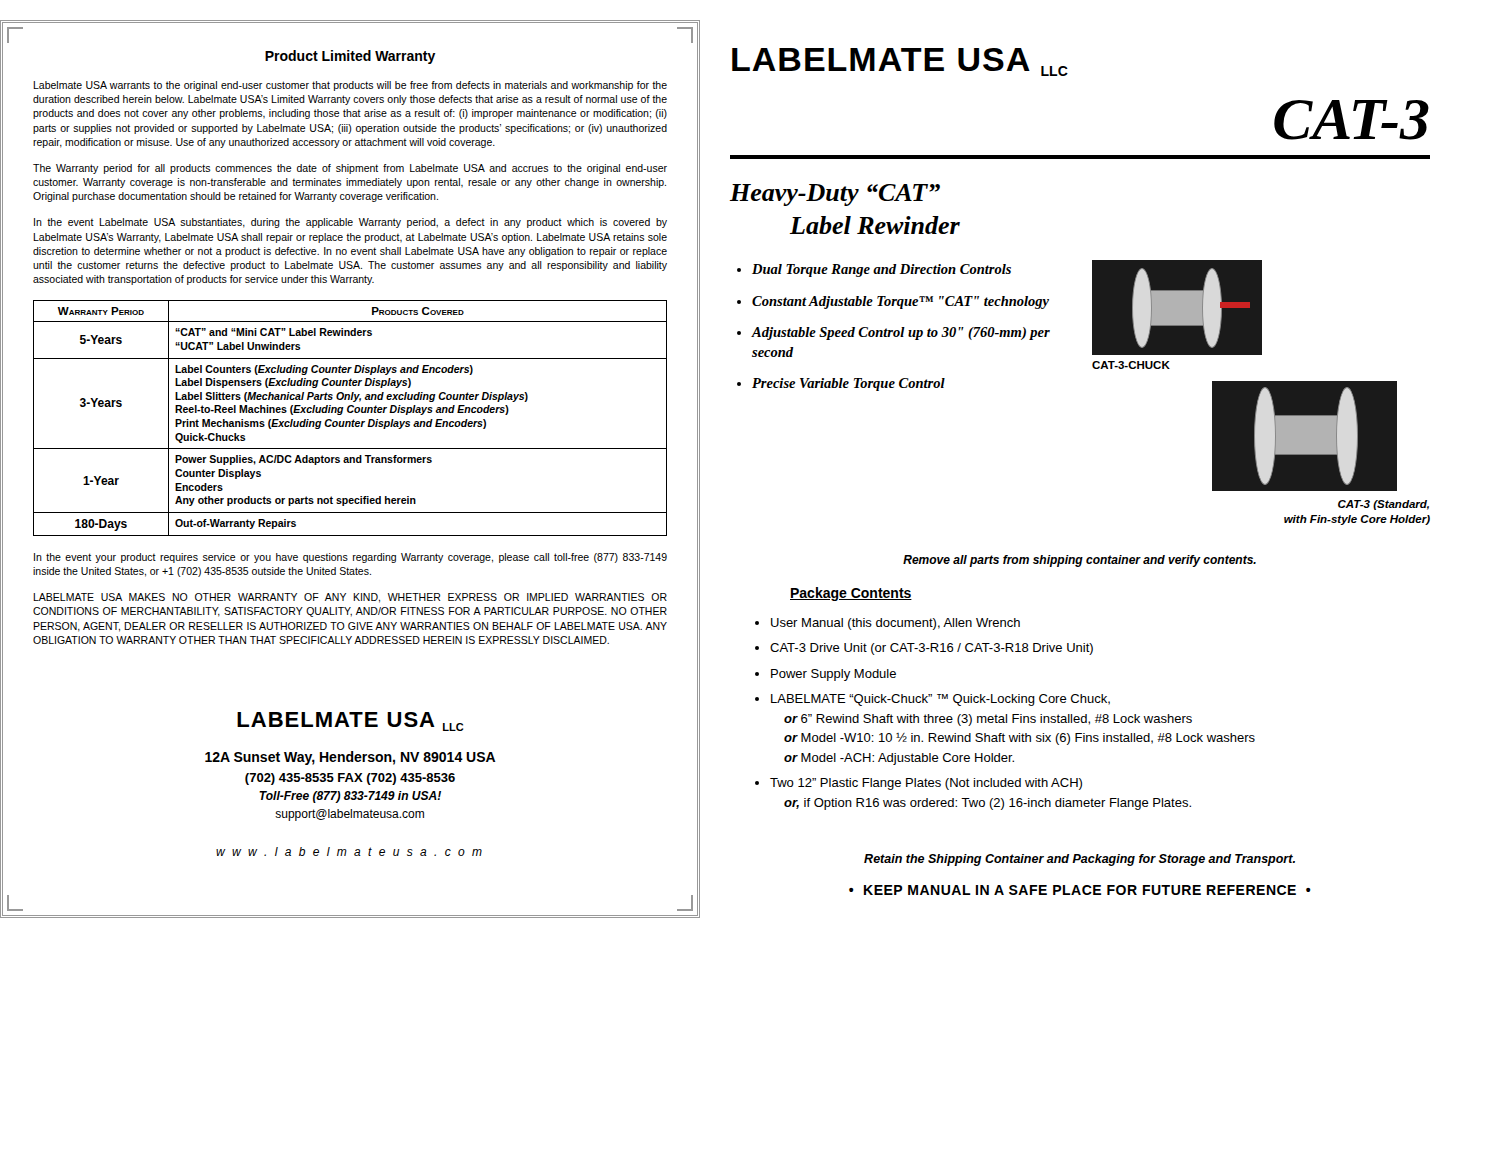Product Limited Warranty
Labelmate USA warrants to the original end-user customer that products will be free from defects in materials and workmanship for the duration described herein below. Labelmate USA’s Limited Warranty covers only those defects that arise as a result of normal use of the products and does not cover any other problems, including those that arise as a result of: (i) improper maintenance or modification; (ii) parts or supplies not provided or supported by Labelmate USA; (iii) operation outside the products’ specifications; or (iv) unauthorized repair, modification or misuse. Use of any unauthorized accessory or attachment will void coverage.
The Warranty period for all products commences the date of shipment from Labelmate USA and accrues to the original end-user customer. Warranty coverage is non-transferable and terminates immediately upon rental, resale or any other change in ownership. Original purchase documentation should be retained for Warranty coverage verification.
In the event Labelmate USA substantiates, during the applicable Warranty period, a defect in any product which is covered by Labelmate USA’s Warranty, Labelmate USA shall repair or replace the product, at Labelmate USA’s option. Labelmate USA retains sole discretion to determine whether or not a product is defective. In no event shall Labelmate USA have any obligation to repair or replace until the customer returns the defective product to Labelmate USA. The customer assumes any and all responsibility and liability associated with transportation of products for service under this Warranty.
| Warranty Period | Products Covered |
| --- | --- |
| 5-Years | “CAT” and “Mini CAT” Label Rewinders “UCAT” Label Unwinders |
| 3-Years | Label Counters ( Excluding Counter Displays and Encoders ) Label Dispensers ( Excluding Counter Displays ) Label Slitters ( Mechanical Parts Only, and excluding Counter Displays ) Reel-to-Reel Machines ( Excluding Counter Displays and Encoders ) Print Mechanisms ( Excluding Counter Displays and Encoders ) Quick-Chucks |
| 1-Year | Power Supplies, AC/DC Adaptors and Transformers Counter Displays Encoders Any other products or parts not specified herein |
| 180-Days | Out-of-Warranty Repairs |
In the event your product requires service or you have questions regarding Warranty coverage, please call toll-free (877) 833-7149 inside the United States, or +1 (702) 435-8535 outside the United States.
LABELMATE USA MAKES NO OTHER WARRANTY OF ANY KIND, WHETHER EXPRESS OR IMPLIED WARRANTIES OR CONDITIONS OF MERCHANTABILITY, SATISFACTORY QUALITY, AND/OR FITNESS FOR A PARTICULAR PURPOSE. NO OTHER PERSON, AGENT, DEALER OR RESELLER IS AUTHORIZED TO GIVE ANY WARRANTIES ON BEHALF OF LABELMATE USA. ANY OBLIGATION TO WARRANTY OTHER THAN THAT SPECIFICALLY ADDRESSED HEREIN IS EXPRESSLY DISCLAIMED.
LABELMATE USA LLC
12A Sunset Way, Henderson, NV 89014 USA
(702) 435-8535 FAX (702) 435-8536
Toll-Free (877) 833-7149 in USA!
support@labelmateusa.com
w w w . l a b e l m a t e u s a . c o m
LABELMATE USA LLC
CAT-3
Heavy-Duty “CAT” Label Rewinder
Dual Torque Range and Direction Controls
Constant Adjustable Torque™ "CAT" technology
Adjustable Speed Control up to 30" (760-mm) per second
Precise Variable Torque Control
CAT-3-CHUCK
CAT-3 (Standard,
with Fin-style Core Holder)
Remove all parts from shipping container and verify contents.
Package Contents
User Manual (this document), Allen Wrench
CAT-3 Drive Unit (or CAT-3-R16 / CAT-3-R18 Drive Unit)
Power Supply Module
LABELMATE “Quick-Chuck” ™ Quick-Locking Core Chuck, or 6” Rewind Shaft with three (3) metal Fins installed, #8 Lock washers or Model -W10: 10 ½ in. Rewind Shaft with six (6) Fins installed, #8 Lock washers or Model -ACH: Adjustable Core Holder.
Two 12” Plastic Flange Plates (Not included with ACH) or, if Option R16 was ordered: Two (2) 16-inch diameter Flange Plates.
Retain the Shipping Container and Packaging for Storage and Transport.
• KEEP MANUAL IN A SAFE PLACE FOR FUTURE REFERENCE •